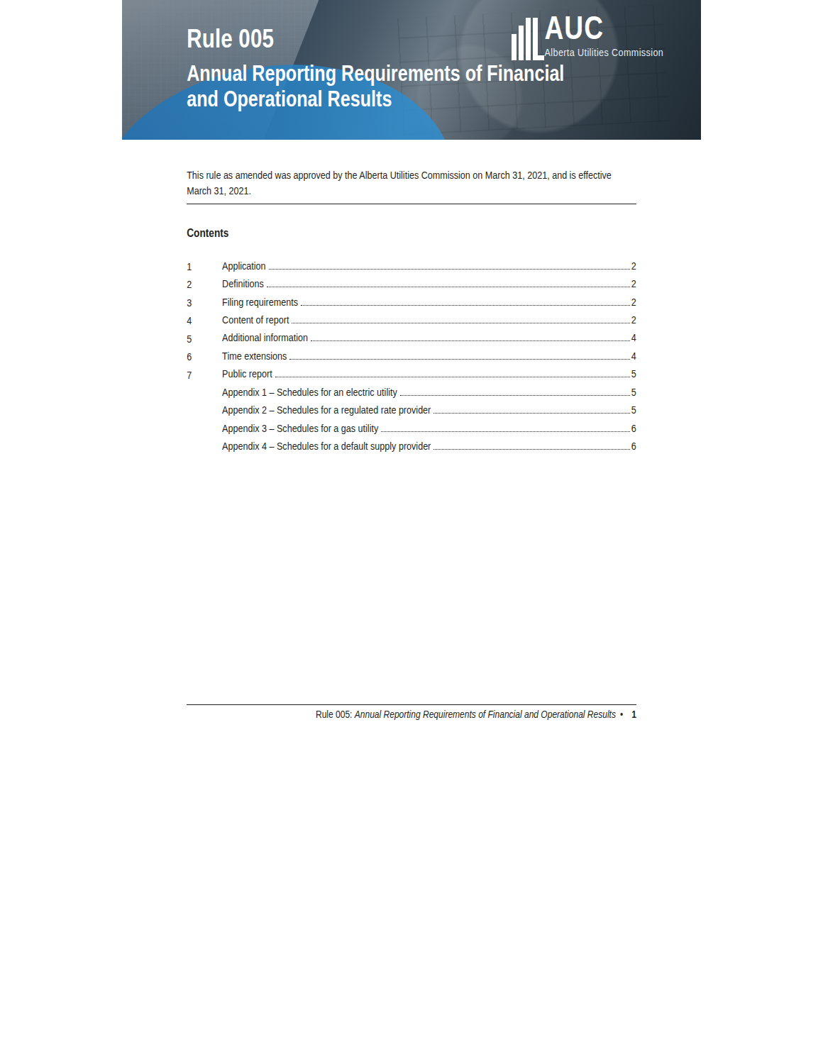Rule 005
Annual Reporting Requirements of Financial
and Operational Results
AUC Alberta Utilities Commission
This rule as amended was approved by the Alberta Utilities Commission on March 31, 2021, and is effective March 31, 2021.
Contents
| 1 | Application 2 |
| 2 | Definitions 2 |
| 3 | Filing requirements 2 |
| 4 | Content of report 2 |
| 5 | Additional information 4 |
| 6 | Time extensions 4 |
| 7 | Public report 5 |
| | Appendix 1 – Schedules for an electric utility 5 |
| | Appendix 2 – Schedules for a regulated rate provider 5 |
| | Appendix 3 – Schedules for a gas utility 6 |
| | Appendix 4 – Schedules for a default supply provider 6 |
Rule 005: Annual Reporting Requirements of Financial and Operational Results•1